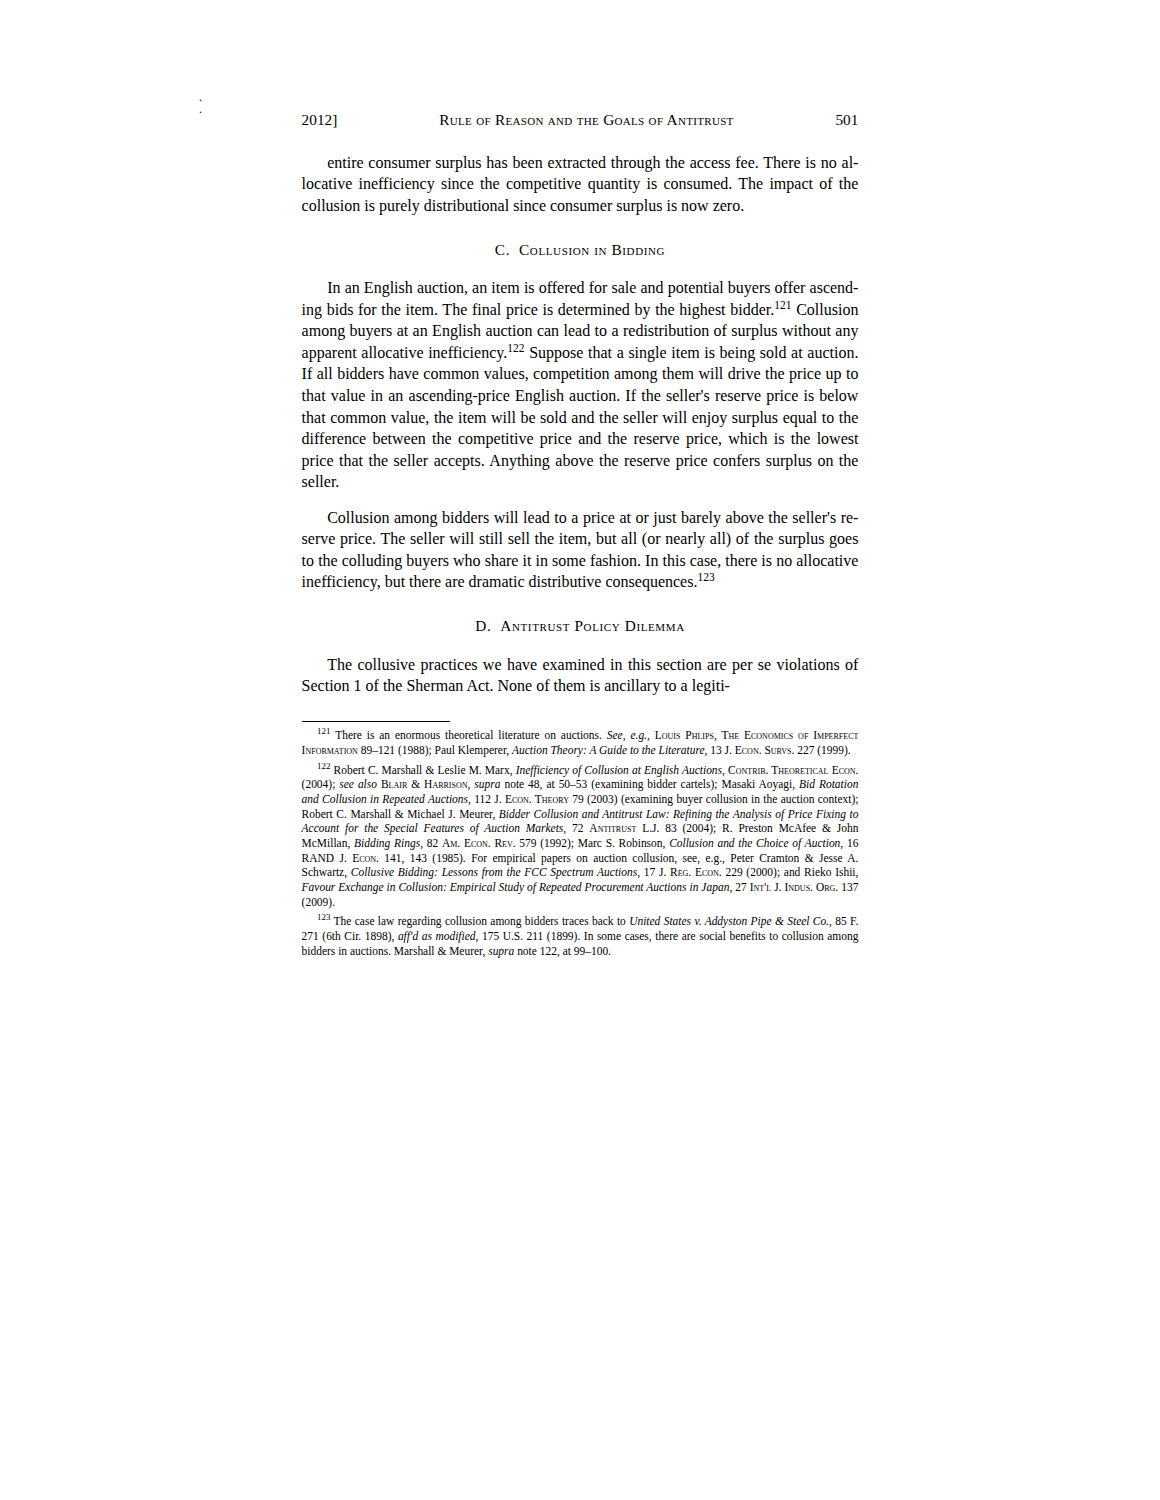..
2012] Rule of Reason and the Goals of Antitrust 501
entire consumer surplus has been extracted through the access fee. There is no allocative inefficiency since the competitive quantity is consumed. The impact of the collusion is purely distributional since consumer surplus is now zero.
C. Collusion in Bidding
In an English auction, an item is offered for sale and potential buyers offer ascending bids for the item. The final price is determined by the highest bidder.121 Collusion among buyers at an English auction can lead to a redistribution of surplus without any apparent allocative inefficiency.122 Suppose that a single item is being sold at auction. If all bidders have common values, competition among them will drive the price up to that value in an ascending-price English auction. If the seller's reserve price is below that common value, the item will be sold and the seller will enjoy surplus equal to the difference between the competitive price and the reserve price, which is the lowest price that the seller accepts. Anything above the reserve price confers surplus on the seller.
Collusion among bidders will lead to a price at or just barely above the seller's reserve price. The seller will still sell the item, but all (or nearly all) of the surplus goes to the colluding buyers who share it in some fashion. In this case, there is no allocative inefficiency, but there are dramatic distributive consequences.123
D. Antitrust Policy Dilemma
The collusive practices we have examined in this section are per se violations of Section 1 of the Sherman Act. None of them is ancillary to a legiti-
121 There is an enormous theoretical literature on auctions. See, e.g., Louis Phlips, The Economics of Imperfect Information 89–121 (1988); Paul Klemperer, Auction Theory: A Guide to the Literature, 13 J. Econ. Survs. 227 (1999).
122 Robert C. Marshall & Leslie M. Marx, Inefficiency of Collusion at English Auctions, Contrib. Theoretical Econ. (2004); see also Blair & Harrison, supra note 48, at 50–53 (examining bidder cartels); Masaki Aoyagi, Bid Rotation and Collusion in Repeated Auctions, 112 J. Econ. Theory 79 (2003) (examining buyer collusion in the auction context); Robert C. Marshall & Michael J. Meurer, Bidder Collusion and Antitrust Law: Refining the Analysis of Price Fixing to Account for the Special Features of Auction Markets, 72 Antitrust L.J. 83 (2004); R. Preston McAfee & John McMillan, Bidding Rings, 82 Am. Econ. Rev. 579 (1992); Marc S. Robinson, Collusion and the Choice of Auction, 16 RAND J. Econ. 141, 143 (1985). For empirical papers on auction collusion, see, e.g., Peter Cramton & Jesse A. Schwartz, Collusive Bidding: Lessons from the FCC Spectrum Auctions, 17 J. Reg. Econ. 229 (2000); and Rieko Ishii, Favour Exchange in Collusion: Empirical Study of Repeated Procurement Auctions in Japan, 27 Int'l J. Indus. Org. 137 (2009).
123 The case law regarding collusion among bidders traces back to United States v. Addyston Pipe & Steel Co., 85 F. 271 (6th Cir. 1898), aff'd as modified, 175 U.S. 211 (1899). In some cases, there are social benefits to collusion among bidders in auctions. Marshall & Meurer, supra note 122, at 99–100.